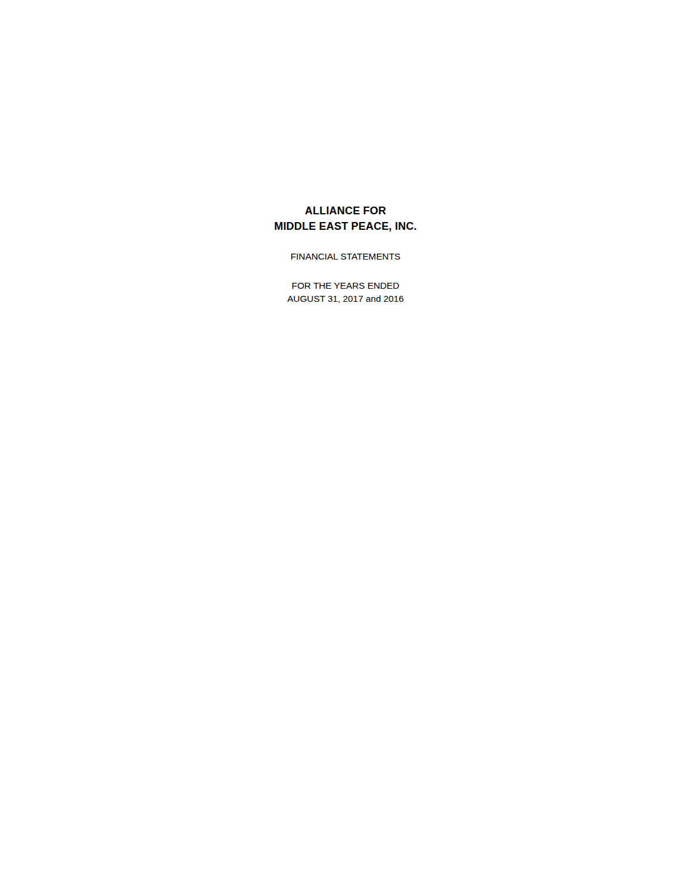ALLIANCE FOR
MIDDLE EAST PEACE, INC.
FINANCIAL STATEMENTS
FOR THE YEARS ENDED
AUGUST 31, 2017 and 2016